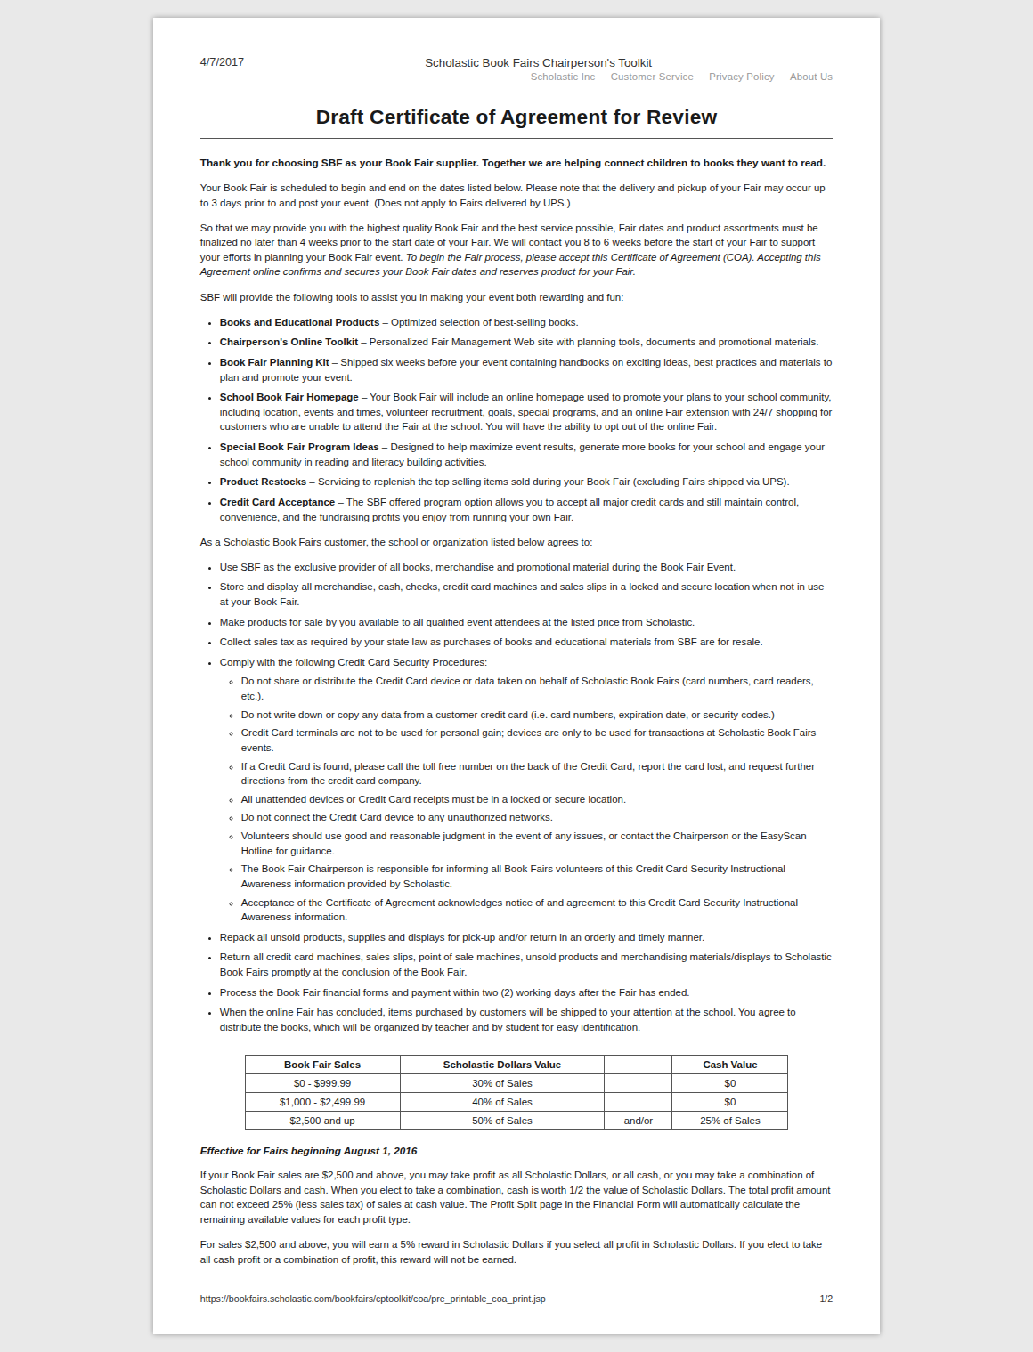4/7/2017
Scholastic Book Fairs Chairperson's Toolkit
Scholastic Inc Customer Service Privacy Policy About Us
Draft Certificate of Agreement for Review
Thank you for choosing SBF as your Book Fair supplier. Together we are helping connect children to books they want to read.
Your Book Fair is scheduled to begin and end on the dates listed below. Please note that the delivery and pickup of your Fair may occur up to 3 days prior to and post your event. (Does not apply to Fairs delivered by UPS.)
So that we may provide you with the highest quality Book Fair and the best service possible, Fair dates and product assortments must be finalized no later than 4 weeks prior to the start date of your Fair. We will contact you 8 to 6 weeks before the start of your Fair to support your efforts in planning your Book Fair event. To begin the Fair process, please accept this Certificate of Agreement (COA). Accepting this Agreement online confirms and secures your Book Fair dates and reserves product for your Fair.
SBF will provide the following tools to assist you in making your event both rewarding and fun:
Books and Educational Products – Optimized selection of best-selling books.
Chairperson's Online Toolkit – Personalized Fair Management Web site with planning tools, documents and promotional materials.
Book Fair Planning Kit – Shipped six weeks before your event containing handbooks on exciting ideas, best practices and materials to plan and promote your event.
School Book Fair Homepage – Your Book Fair will include an online homepage used to promote your plans to your school community, including location, events and times, volunteer recruitment, goals, special programs, and an online Fair extension with 24/7 shopping for customers who are unable to attend the Fair at the school. You will have the ability to opt out of the online Fair.
Special Book Fair Program Ideas – Designed to help maximize event results, generate more books for your school and engage your school community in reading and literacy building activities.
Product Restocks – Servicing to replenish the top selling items sold during your Book Fair (excluding Fairs shipped via UPS).
Credit Card Acceptance – The SBF offered program option allows you to accept all major credit cards and still maintain control, convenience, and the fundraising profits you enjoy from running your own Fair.
As a Scholastic Book Fairs customer, the school or organization listed below agrees to:
Use SBF as the exclusive provider of all books, merchandise and promotional material during the Book Fair Event.
Store and display all merchandise, cash, checks, credit card machines and sales slips in a locked and secure location when not in use at your Book Fair.
Make products for sale by you available to all qualified event attendees at the listed price from Scholastic.
Collect sales tax as required by your state law as purchases of books and educational materials from SBF are for resale.
Comply with the following Credit Card Security Procedures:
Do not share or distribute the Credit Card device or data taken on behalf of Scholastic Book Fairs (card numbers, card readers, etc.).
Do not write down or copy any data from a customer credit card (i.e. card numbers, expiration date, or security codes.)
Credit Card terminals are not to be used for personal gain; devices are only to be used for transactions at Scholastic Book Fairs events.
If a Credit Card is found, please call the toll free number on the back of the Credit Card, report the card lost, and request further directions from the credit card company.
All unattended devices or Credit Card receipts must be in a locked or secure location.
Do not connect the Credit Card device to any unauthorized networks.
Volunteers should use good and reasonable judgment in the event of any issues, or contact the Chairperson or the EasyScan Hotline for guidance.
The Book Fair Chairperson is responsible for informing all Book Fairs volunteers of this Credit Card Security Instructional Awareness information provided by Scholastic.
Acceptance of the Certificate of Agreement acknowledges notice of and agreement to this Credit Card Security Instructional Awareness information.
Repack all unsold products, supplies and displays for pick-up and/or return in an orderly and timely manner.
Return all credit card machines, sales slips, point of sale machines, unsold products and merchandising materials/displays to Scholastic Book Fairs promptly at the conclusion of the Book Fair.
Process the Book Fair financial forms and payment within two (2) working days after the Fair has ended.
When the online Fair has concluded, items purchased by customers will be shipped to your attention at the school. You agree to distribute the books, which will be organized by teacher and by student for easy identification.
| Book Fair Sales | Scholastic Dollars Value | | Cash Value |
| --- | --- | --- | --- |
| $0 - $999.99 | 30% of Sales | | $0 |
| $1,000 - $2,499.99 | 40% of Sales | | $0 |
| $2,500 and up | 50% of Sales | and/or | 25% of Sales |
Effective for Fairs beginning August 1, 2016
If your Book Fair sales are $2,500 and above, you may take profit as all Scholastic Dollars, or all cash, or you may take a combination of Scholastic Dollars and cash. When you elect to take a combination, cash is worth 1/2 the value of Scholastic Dollars. The total profit amount can not exceed 25% (less sales tax) of sales at cash value. The Profit Split page in the Financial Form will automatically calculate the remaining available values for each profit type.
For sales $2,500 and above, you will earn a 5% reward in Scholastic Dollars if you select all profit in Scholastic Dollars. If you elect to take all cash profit or a combination of profit, this reward will not be earned.
https://bookfairs.scholastic.com/bookfairs/cptoolkit/coa/pre_printable_coa_print.jsp
1/2